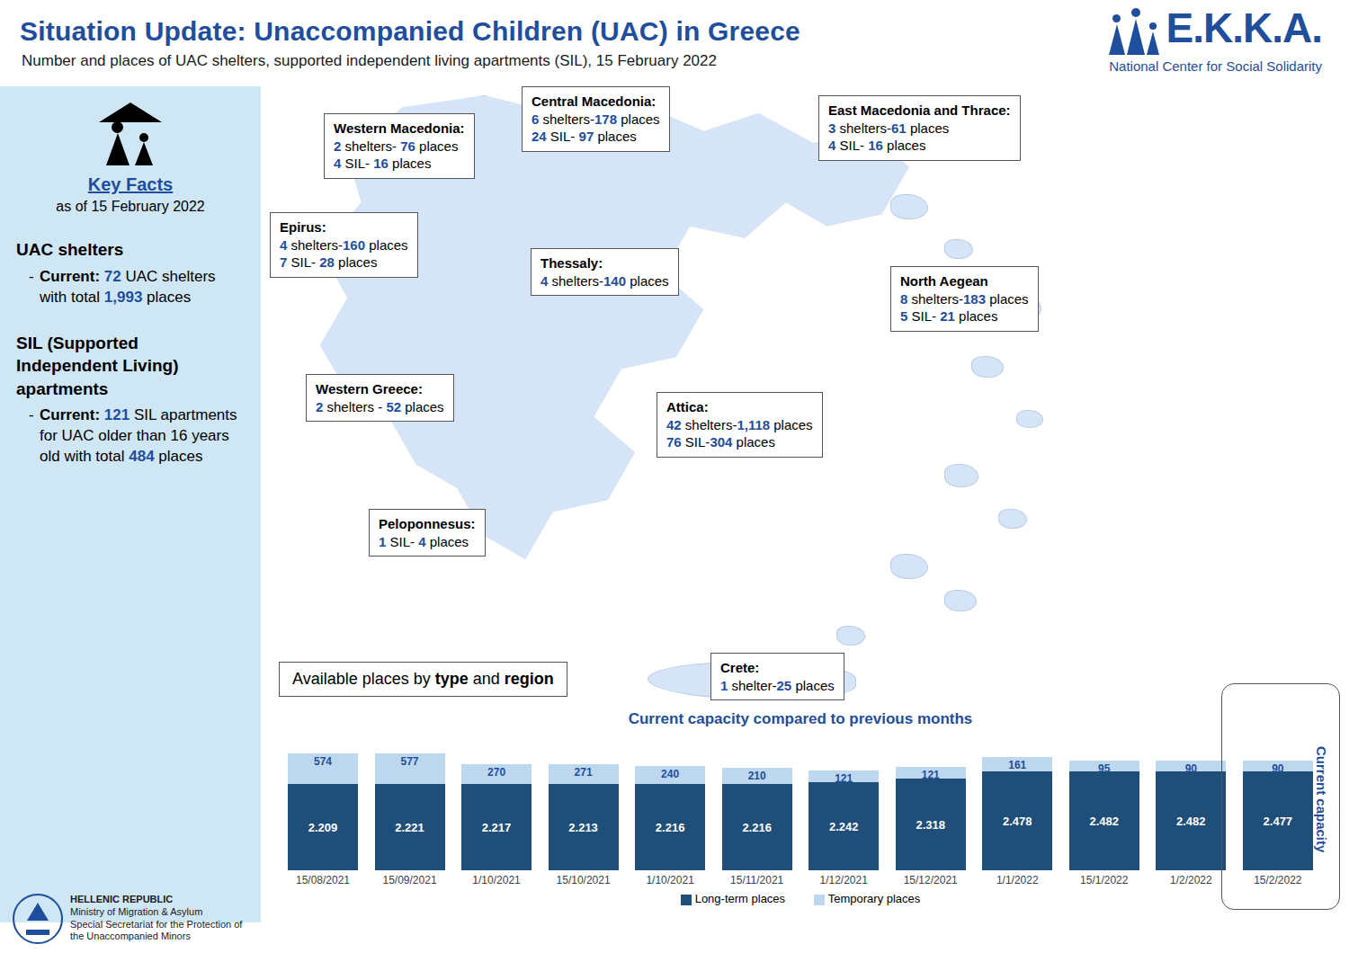Situation Update: Unaccompanied Children (UAC) in Greece
Number and places of UAC shelters, supported independent living apartments (SIL), 15 February 2022
E.K.K.A.
National Center for Social Solidarity
Key Facts
as of 15 February 2022
UAC shelters
Current: 72 UAC shelters with total 1,993 places
SIL (Supported Independent Living) apartments
Current: 121 SIL apartments for UAC older than 16 years old with total 484 places
Western Macedonia:
2 shelters- 76 places
4 SIL- 16 places
Central Macedonia:
6 shelters-178 places
24 SIL- 97 places
East Macedonia and Thrace:
3 shelters-61 places
4 SIL- 16 places
Epirus:
4 shelters-160 places
7 SIL- 28 places
Thessaly:
4 shelters-140 places
North Aegean
8 shelters-183 places
5 SIL- 21 places
Western Greece:
2 shelters - 52 places
Attica:
42 shelters-1,118 places
76 SIL-304 places
Peloponnesus:
1 SIL- 4 places
Crete:
1 shelter-25 places
Available places by type and region
Current capacity compared to previous months
574
2.209
15/08/2021
577
2.221
15/09/2021
270
2.217
1/10/2021
271
2.213
15/10/2021
240
2.216
1/10/2021
210
2.216
15/11/2021
121
2.242
1/12/2021
121
2.318
15/12/2021
161
2.478
1/1/2022
95
2.482
15/1/2022
90
2.482
1/2/2022
90
2.477
15/2/2022
Long-term places Temporary places
Current capacity
HELLENIC REPUBLIC
Ministry of Migration & Asylum
Special Secretariat for the Protection of
the Unaccompanied Minors